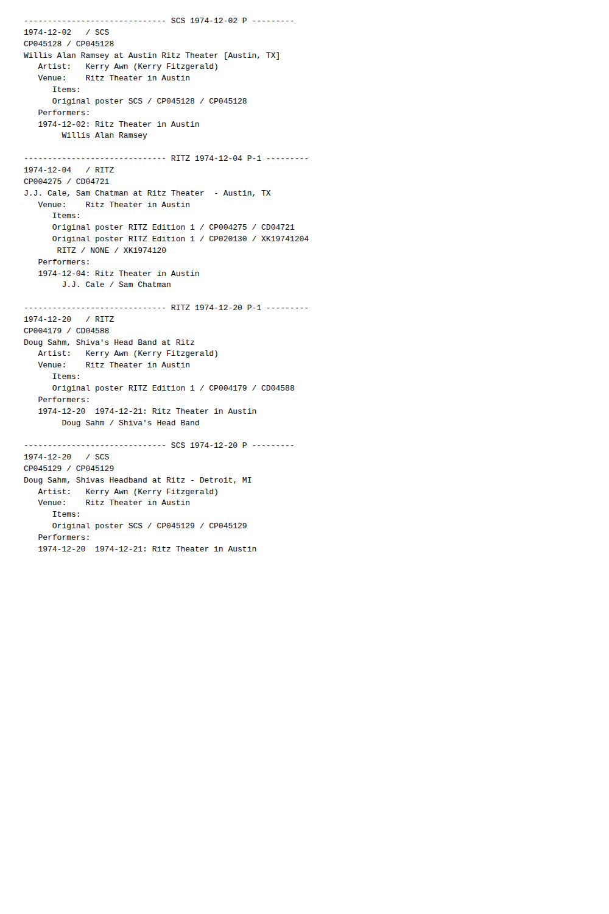------------------------------ SCS 1974-12-02 P ---------
1974-12-02   / SCS 
CP045128 / CP045128
Willis Alan Ramsey at Austin Ritz Theater [Austin, TX]
   Artist:   Kerry Awn (Kerry Fitzgerald)
   Venue:    Ritz Theater in Austin
      Items:
      Original poster SCS / CP045128 / CP045128
   Performers:
   1974-12-02: Ritz Theater in Austin
        Willis Alan Ramsey

------------------------------ RITZ 1974-12-04 P-1 ---------
1974-12-04   / RITZ 
CP004275 / CD04721
J.J. Cale, Sam Chatman at Ritz Theater  - Austin, TX
   Venue:    Ritz Theater in Austin
      Items:
      Original poster RITZ Edition 1 / CP004275 / CD04721
      Original poster RITZ Edition 1 / CP020130 / XK19741204
       RITZ / NONE / XK1974120
   Performers:
   1974-12-04: Ritz Theater in Austin
        J.J. Cale / Sam Chatman

------------------------------ RITZ 1974-12-20 P-1 ---------
1974-12-20   / RITZ 
CP004179 / CD04588
Doug Sahm, Shiva's Head Band at Ritz
   Artist:   Kerry Awn (Kerry Fitzgerald)
   Venue:    Ritz Theater in Austin
      Items:
      Original poster RITZ Edition 1 / CP004179 / CD04588
   Performers:
   1974-12-20  1974-12-21: Ritz Theater in Austin
        Doug Sahm / Shiva's Head Band

------------------------------ SCS 1974-12-20 P ---------
1974-12-20   / SCS 
CP045129 / CP045129
Doug Sahm, Shivas Headband at Ritz - Detroit, MI
   Artist:   Kerry Awn (Kerry Fitzgerald)
   Venue:    Ritz Theater in Austin
      Items:
      Original poster SCS / CP045129 / CP045129
   Performers:
   1974-12-20  1974-12-21: Ritz Theater in Austin